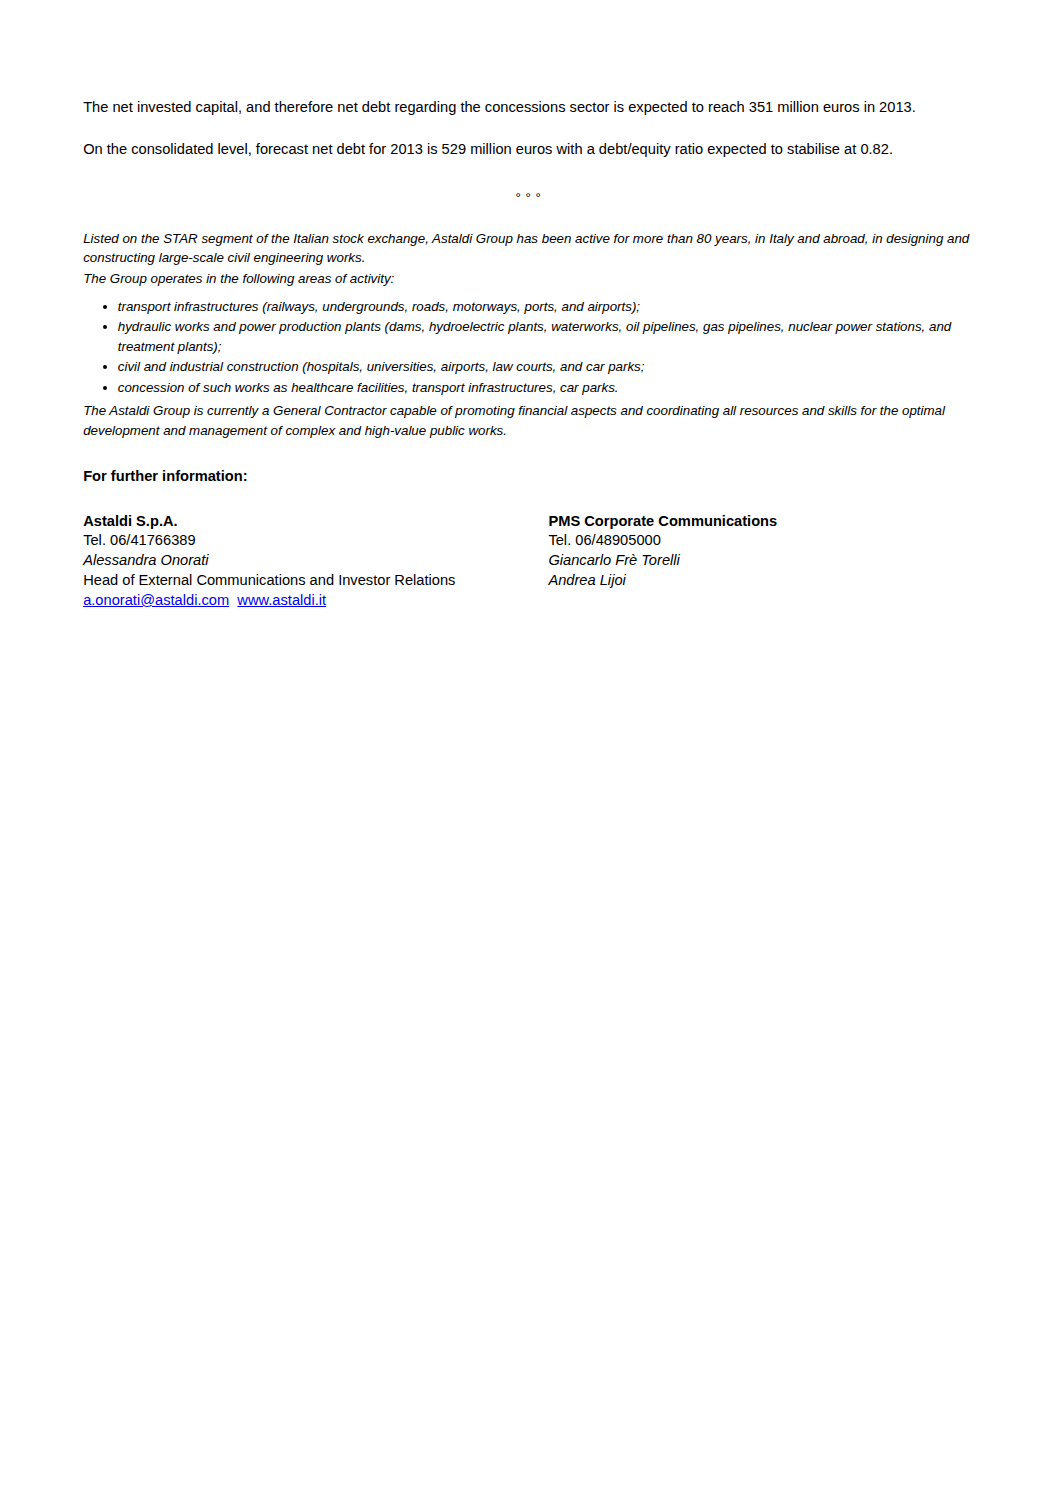The net invested capital, and therefore net debt regarding the concessions sector is expected to reach 351 million euros in 2013.
On the consolidated level, forecast net debt for 2013 is 529 million euros with a debt/equity ratio expected to stabilise at 0.82.
°°°
Listed on the STAR segment of the Italian stock exchange, Astaldi Group has been active for more than 80 years, in Italy and abroad, in designing and constructing large-scale civil engineering works.
The Group operates in the following areas of activity:
transport infrastructures (railways, undergrounds, roads, motorways, ports, and airports);
hydraulic works and power production plants (dams, hydroelectric plants, waterworks, oil pipelines, gas pipelines, nuclear power stations, and treatment plants);
civil and industrial construction (hospitals, universities, airports, law courts, and car parks;
concession of such works as healthcare facilities, transport infrastructures, car parks.
The Astaldi Group is currently a General Contractor capable of promoting financial aspects and coordinating all resources and skills for the optimal development and management of complex and high-value public works.
For further information:
| Astaldi S.p.A. | PMS Corporate Communications |
| Tel. 06/41766389 | Tel. 06/48905000 |
| Alessandra Onorati | Giancarlo Frè Torelli |
| Head of External Communications and Investor Relations | Andrea Lijoi |
| a.onorati@astaldi.com www.astaldi.it | |